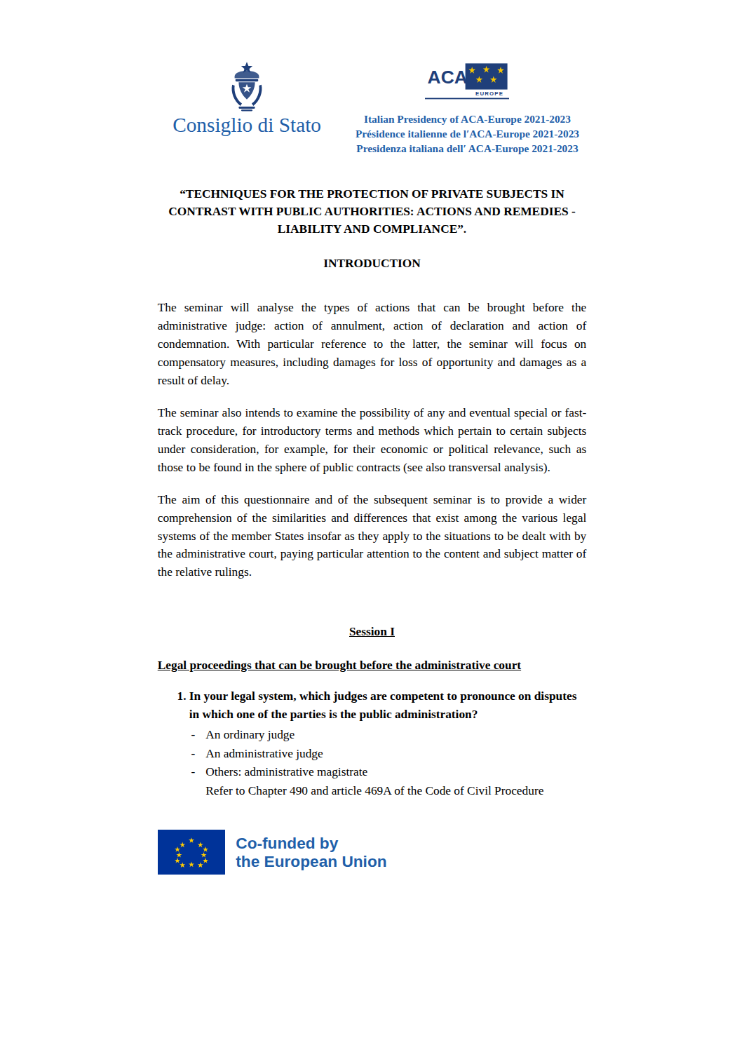Consiglio di Stato
ACA EUROPE
Italian Presidency of ACA-Europe 2021-2023
Présidence italienne de l′ACA-Europe 2021-2023
Presidenza italiana dell′ ACA-Europe 2021-2023
“Techniques for the protection of private subjects in contrast with public authorities: actions and remedies - liability and compliance”.
Introduction
The seminar will analyse the types of actions that can be brought before the administrative judge: action of annulment, action of declaration and action of condemnation. With particular reference to the latter, the seminar will focus on compensatory measures, including damages for loss of opportunity and damages as a result of delay.
The seminar also intends to examine the possibility of any and eventual special or fast-track procedure, for introductory terms and methods which pertain to certain subjects under consideration, for example, for their economic or political relevance, such as those to be found in the sphere of public contracts (see also transversal analysis).
The aim of this questionnaire and of the subsequent seminar is to provide a wider comprehension of the similarities and differences that exist among the various legal systems of the member States insofar as they apply to the situations to be dealt with by the administrative court, paying particular attention to the content and subject matter of the relative rulings.
Session I
Legal proceedings that can be brought before the administrative court
In your legal system, which judges are competent to pronounce on disputes in which one of the parties is the public administration?
An ordinary judge
An administrative judge
Others: administrative magistrate
Refer to Chapter 490 and article 469A of the Code of Civil Procedure
Co-funded by
the European Union